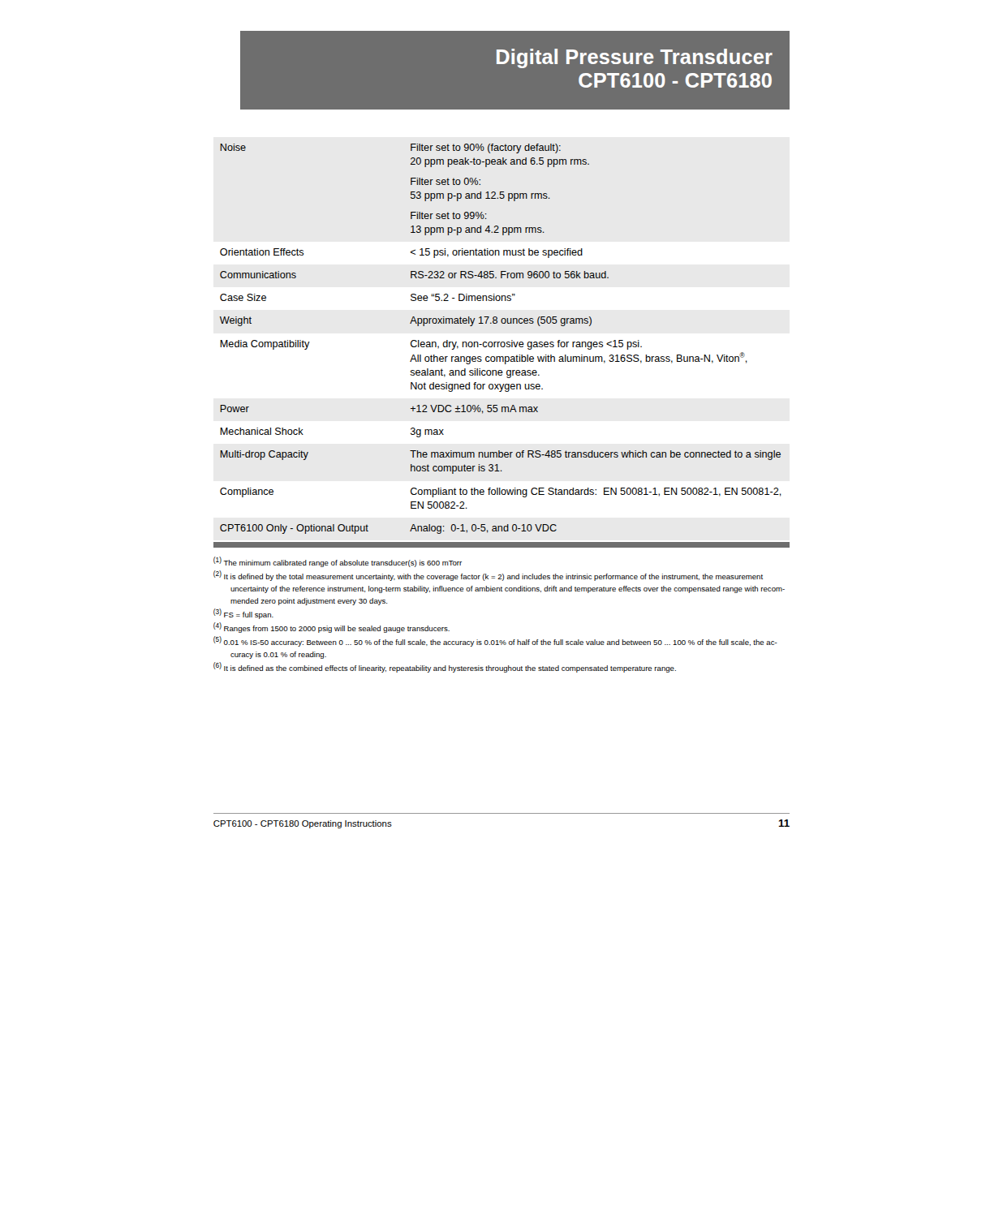Digital Pressure Transducer
CPT6100 - CPT6180
| Noise | Filter set to 90% (factory default): 20 ppm peak-to-peak and 6.5 ppm rms. Filter set to 0%: 53 ppm p-p and 12.5 ppm rms. Filter set to 99%: 13 ppm p-p and 4.2 ppm rms. |
| Orientation Effects | < 15 psi, orientation must be specified |
| Communications | RS-232 or RS-485. From 9600 to 56k baud. |
| Case Size | See “5.2 - Dimensions” |
| Weight | Approximately 17.8 ounces (505 grams) |
| Media Compatibility | Clean, dry, non-corrosive gases for ranges <15 psi. All other ranges compatible with aluminum, 316SS, brass, Buna-N, Viton ® , sealant, and silicone grease. Not designed for oxygen use. |
| Power | +12 VDC ±10%, 55 mA max |
| Mechanical Shock | 3g max |
| Multi-drop Capacity | The maximum number of RS-485 transducers which can be connected to a single host computer is 31. |
| Compliance | Compliant to the following CE Standards: EN 50081-1, EN 50082-1, EN 50081-2, EN 50082-2. |
| CPT6100 Only - Optional Output | Analog: 0-1, 0-5, and 0-10 VDC |
(1) The minimum calibrated range of absolute transducer(s) is 600 mTorr
(2) It is defined by the total measurement uncertainty, with the coverage factor (k = 2) and includes the intrinsic performance of the instrument, the measurement
uncertainty of the reference instrument, long-term stability, influence of ambient conditions, drift and temperature effects over the compensated range with recom-
mended zero point adjustment every 30 days.
(3) FS = full span.
(4) Ranges from 1500 to 2000 psig will be sealed gauge transducers.
(5) 0.01 % IS-50 accuracy: Between 0 ... 50 % of the full scale, the accuracy is 0.01% of half of the full scale value and between 50 ... 100 % of the full scale, the ac-
curacy is 0.01 % of reading.
(6) It is defined as the combined effects of linearity, repeatability and hysteresis throughout the stated compensated temperature range.
CPT6100 - CPT6180 Operating Instructions
11